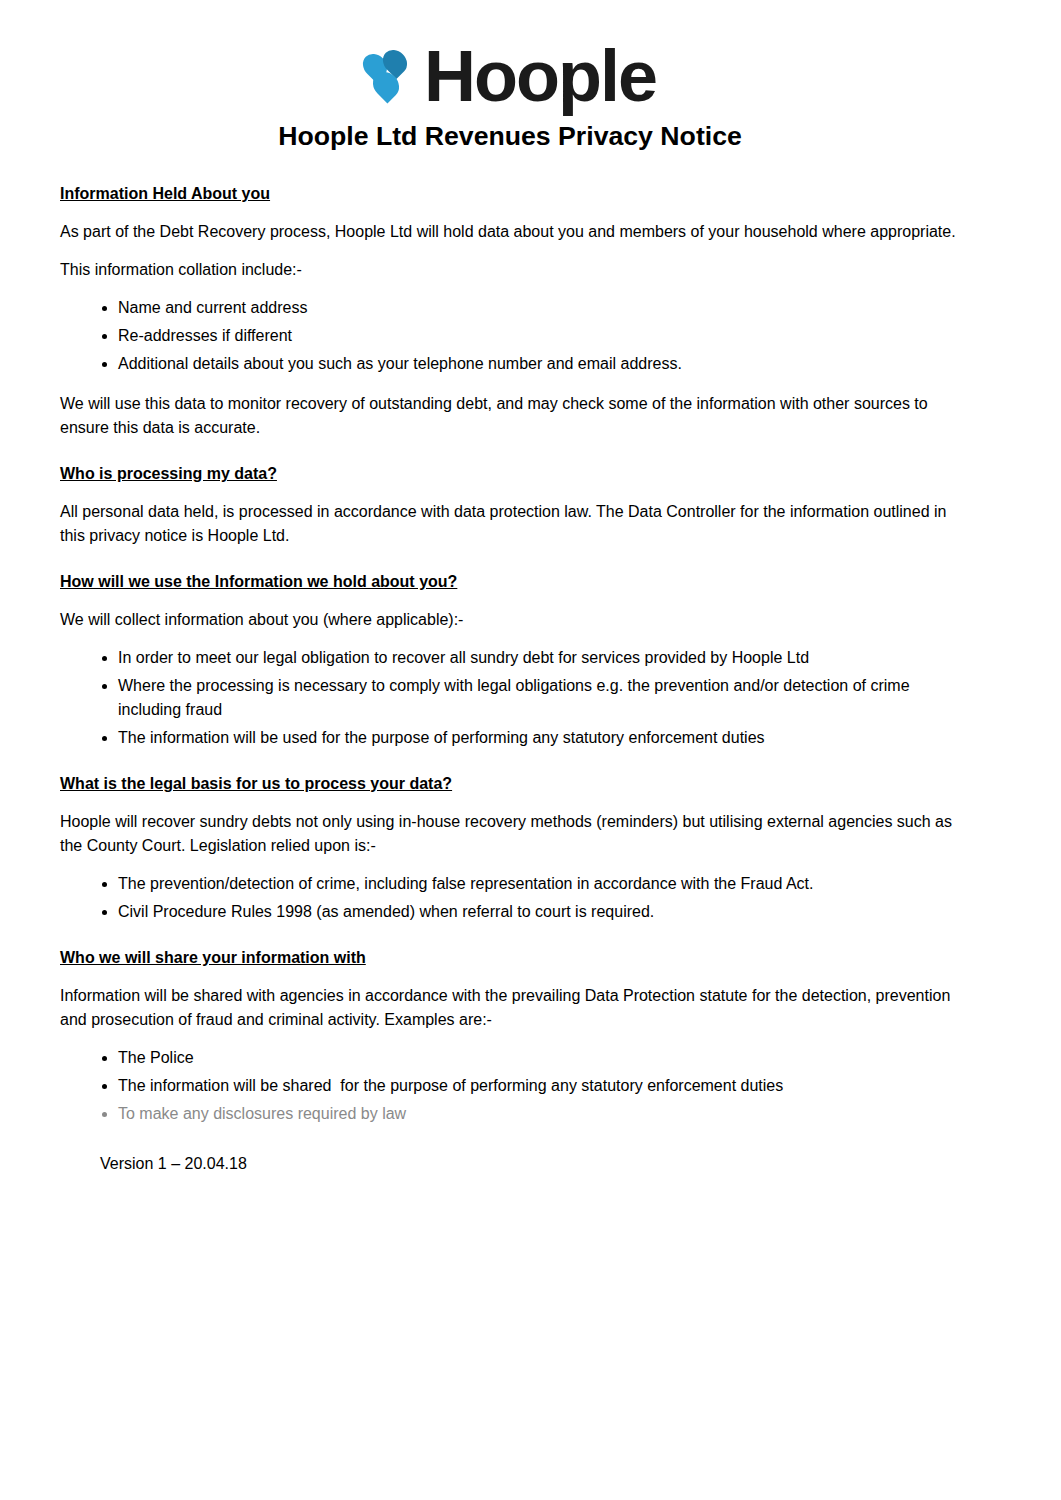Hoople
Hoople Ltd Revenues Privacy Notice
Information Held About you
As part of the Debt Recovery process, Hoople Ltd will hold data about you and members of your household where appropriate.
This information collation include:-
Name and current address
Re-addresses if different
Additional details about you such as your telephone number and email address.
We will use this data to monitor recovery of outstanding debt, and may check some of the information with other sources to ensure this data is accurate.
Who is processing my data?
All personal data held, is processed in accordance with data protection law. The Data Controller for the information outlined in this privacy notice is Hoople Ltd.
How will we use the Information we hold about you?
We will collect information about you (where applicable):-
In order to meet our legal obligation to recover all sundry debt for services provided by Hoople Ltd
Where the processing is necessary to comply with legal obligations e.g. the prevention and/or detection of crime including fraud
The information will be used for the purpose of performing any statutory enforcement duties
What is the legal basis for us to process your data?
Hoople will recover sundry debts not only using in-house recovery methods (reminders) but utilising external agencies such as the County Court. Legislation relied upon is:-
The prevention/detection of crime, including false representation in accordance with the Fraud Act.
Civil Procedure Rules 1998 (as amended) when referral to court is required.
Who we will share your information with
Information will be shared with agencies in accordance with the prevailing Data Protection statute for the detection, prevention and prosecution of fraud and criminal activity. Examples are:-
The Police
The information will be shared for the purpose of performing any statutory enforcement duties
To make any disclosures required by law
Version 1 – 20.04.18